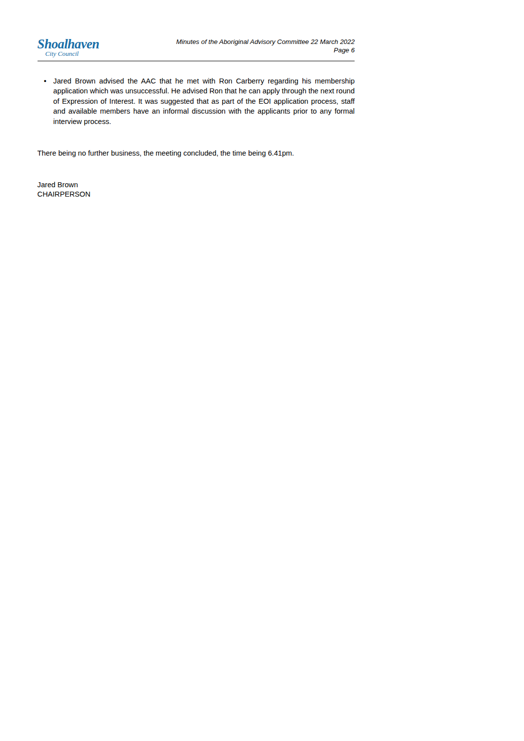Shoalhaven
City Council
Minutes of the Aboriginal Advisory Committee 22 March 2022
Page 6
Jared Brown advised the AAC that he met with Ron Carberry regarding his membership application which was unsuccessful. He advised Ron that he can apply through the next round of Expression of Interest. It was suggested that as part of the EOI application process, staff and available members have an informal discussion with the applicants prior to any formal interview process.
There being no further business, the meeting concluded, the time being 6.41pm.
Jared Brown
CHAIRPERSON